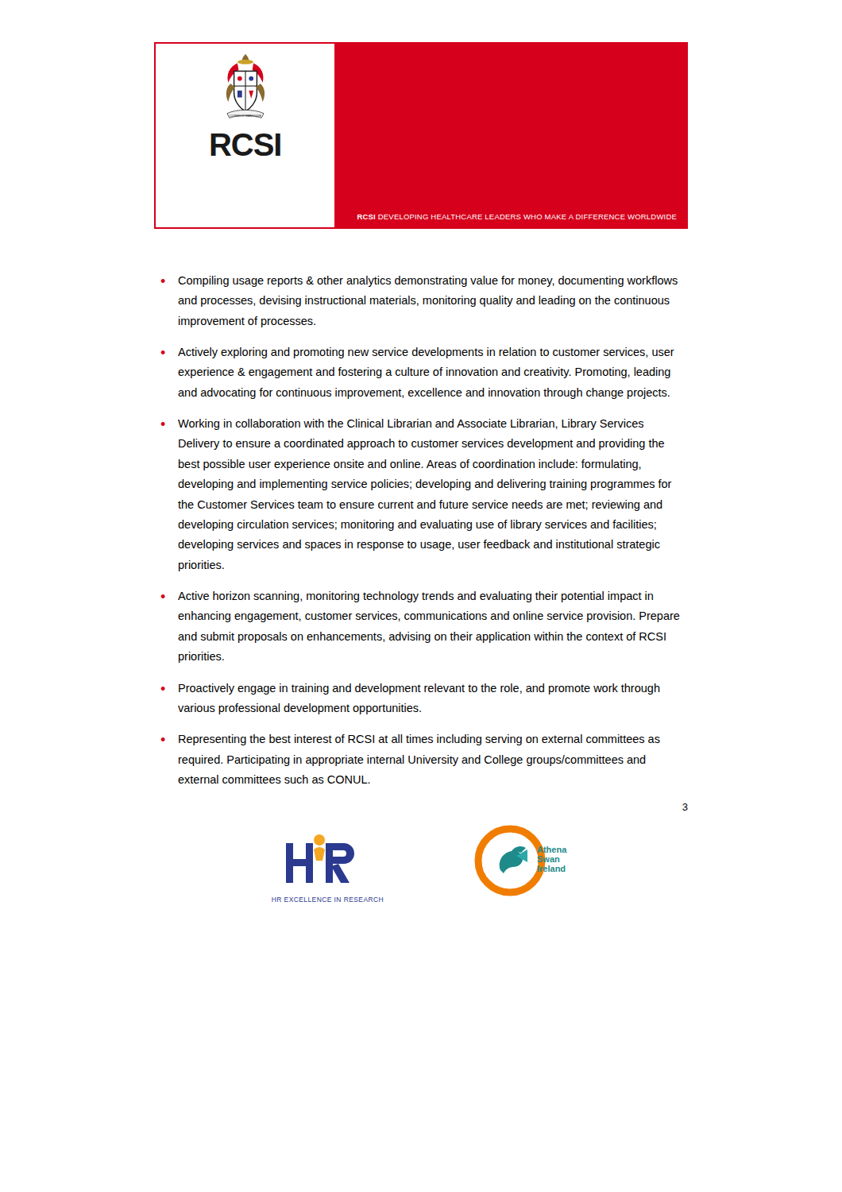CONSILIO MANUQUE
RCSI
RCSI DEVELOPING HEALTHCARE LEADERS WHO MAKE A DIFFERENCE WORLDWIDE
Compiling usage reports & other analytics demonstrating value for money, documenting workflows and processes, devising instructional materials, monitoring quality and leading on the continuous improvement of processes.
Actively exploring and promoting new service developments in relation to customer services, user experience & engagement and fostering a culture of innovation and creativity. Promoting, leading and advocating for continuous improvement, excellence and innovation through change projects.
Working in collaboration with the Clinical Librarian and Associate Librarian, Library Services Delivery to ensure a coordinated approach to customer services development and providing the best possible user experience onsite and online. Areas of coordination include: formulating, developing and implementing service policies; developing and delivering training programmes for the Customer Services team to ensure current and future service needs are met; reviewing and developing circulation services; monitoring and evaluating use of library services and facilities; developing services and spaces in response to usage, user feedback and institutional strategic priorities.
Active horizon scanning, monitoring technology trends and evaluating their potential impact in enhancing engagement, customer services, communications and online service provision. Prepare and submit proposals on enhancements, advising on their application within the context of RCSI priorities.
Proactively engage in training and development relevant to the role, and promote work through various professional development opportunities.
Representing the best interest of RCSI at all times including serving on external committees as required. Participating in appropriate internal University and College groups/committees and external committees such as CONUL.
3
HR EXCELLENCE IN RESEARCH
EQUALITY CHARTER Athena Swan Ireland